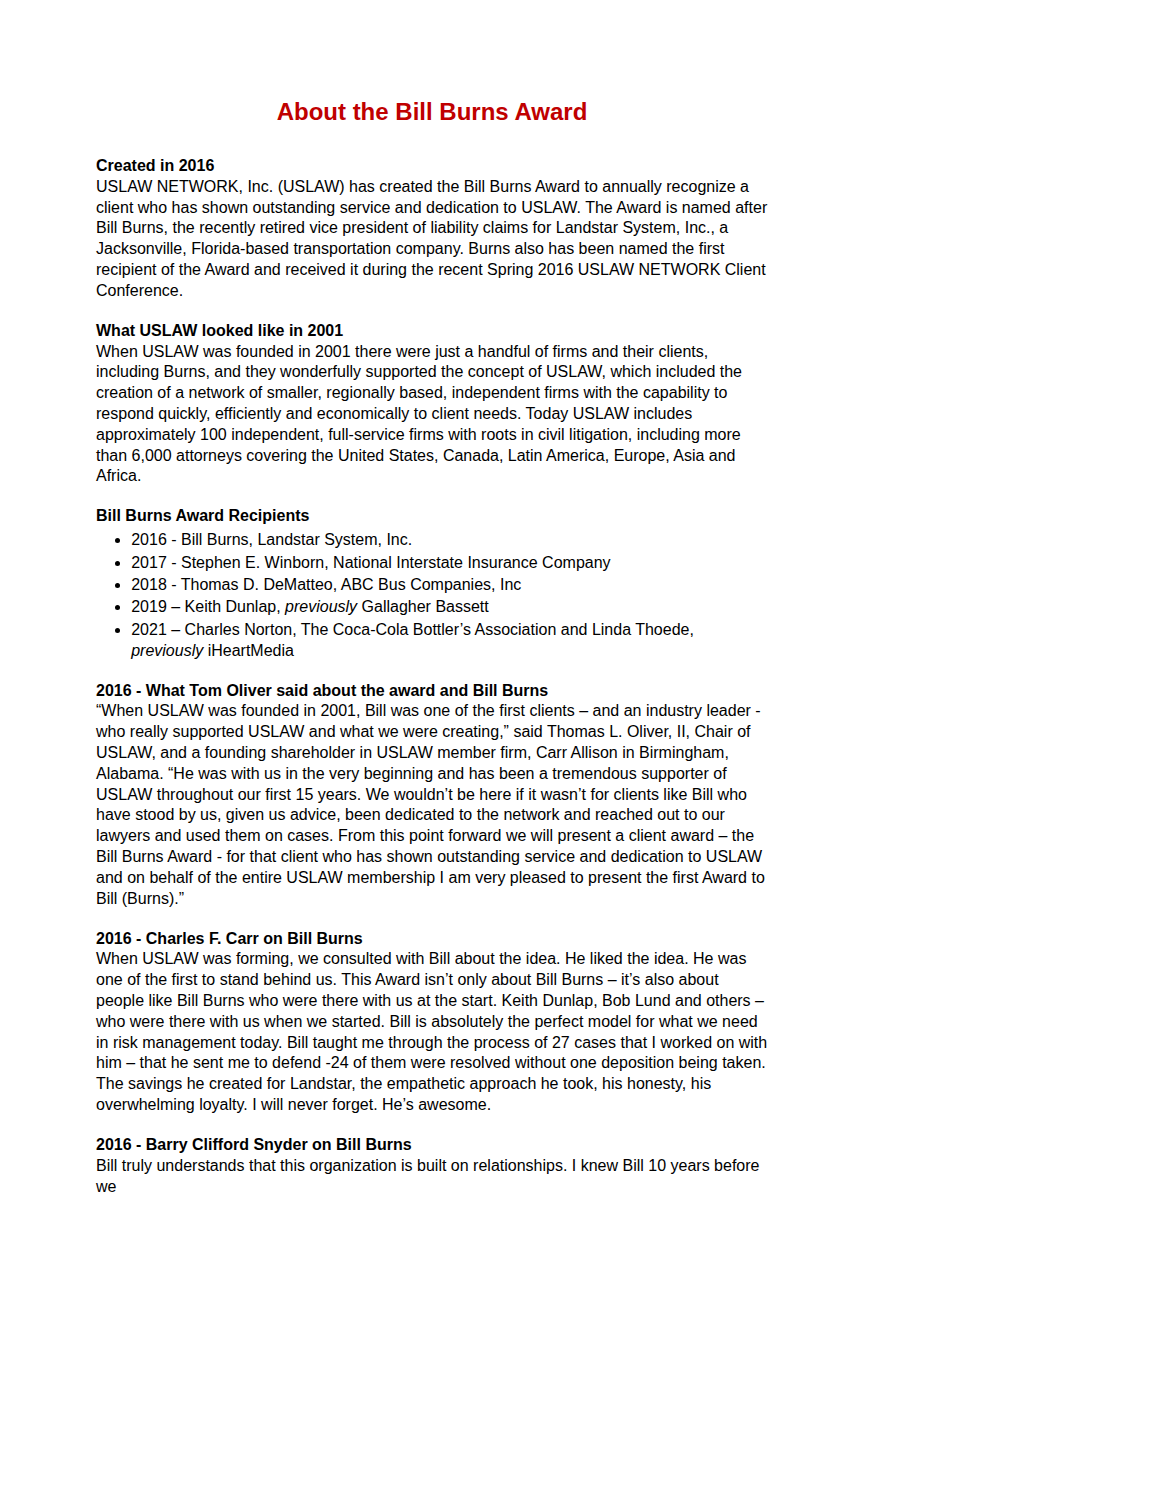About the Bill Burns Award
Created in 2016
USLAW NETWORK, Inc. (USLAW) has created the Bill Burns Award to annually recognize a client who has shown outstanding service and dedication to USLAW. The Award is named after Bill Burns, the recently retired vice president of liability claims for Landstar System, Inc., a Jacksonville, Florida-based transportation company. Burns also has been named the first recipient of the Award and received it during the recent Spring 2016 USLAW NETWORK Client Conference.
What USLAW looked like in 2001
When USLAW was founded in 2001 there were just a handful of firms and their clients, including Burns, and they wonderfully supported the concept of USLAW, which included the creation of a network of smaller, regionally based, independent firms with the capability to respond quickly, efficiently and economically to client needs. Today USLAW includes approximately 100 independent, full-service firms with roots in civil litigation, including more than 6,000 attorneys covering the United States, Canada, Latin America, Europe, Asia and Africa.
Bill Burns Award Recipients
2016 - Bill Burns, Landstar System, Inc.
2017 - Stephen E. Winborn, National Interstate Insurance Company
2018 - Thomas D. DeMatteo, ABC Bus Companies, Inc
2019 – Keith Dunlap, previously Gallagher Bassett
2021 – Charles Norton, The Coca-Cola Bottler’s Association and Linda Thoede, previously iHeartMedia
2016 - What Tom Oliver said about the award and Bill Burns
“When USLAW was founded in 2001, Bill was one of the first clients – and an industry leader - who really supported USLAW and what we were creating,” said Thomas L. Oliver, II, Chair of USLAW, and a founding shareholder in USLAW member firm, Carr Allison in Birmingham, Alabama. “He was with us in the very beginning and has been a tremendous supporter of USLAW throughout our first 15 years. We wouldn’t be here if it wasn’t for clients like Bill who have stood by us, given us advice, been dedicated to the network and reached out to our lawyers and used them on cases. From this point forward we will present a client award – the Bill Burns Award - for that client who has shown outstanding service and dedication to USLAW and on behalf of the entire USLAW membership I am very pleased to present the first Award to Bill (Burns).”
2016 - Charles F. Carr on Bill Burns
When USLAW was forming, we consulted with Bill about the idea. He liked the idea. He was one of the first to stand behind us. This Award isn’t only about Bill Burns – it’s also about people like Bill Burns who were there with us at the start. Keith Dunlap, Bob Lund and others – who were there with us when we started. Bill is absolutely the perfect model for what we need in risk management today. Bill taught me through the process of 27 cases that I worked on with him – that he sent me to defend -24 of them were resolved without one deposition being taken. The savings he created for Landstar, the empathetic approach he took, his honesty, his overwhelming loyalty. I will never forget. He’s awesome.
2016 - Barry Clifford Snyder on Bill Burns
Bill truly understands that this organization is built on relationships. I knew Bill 10 years before we